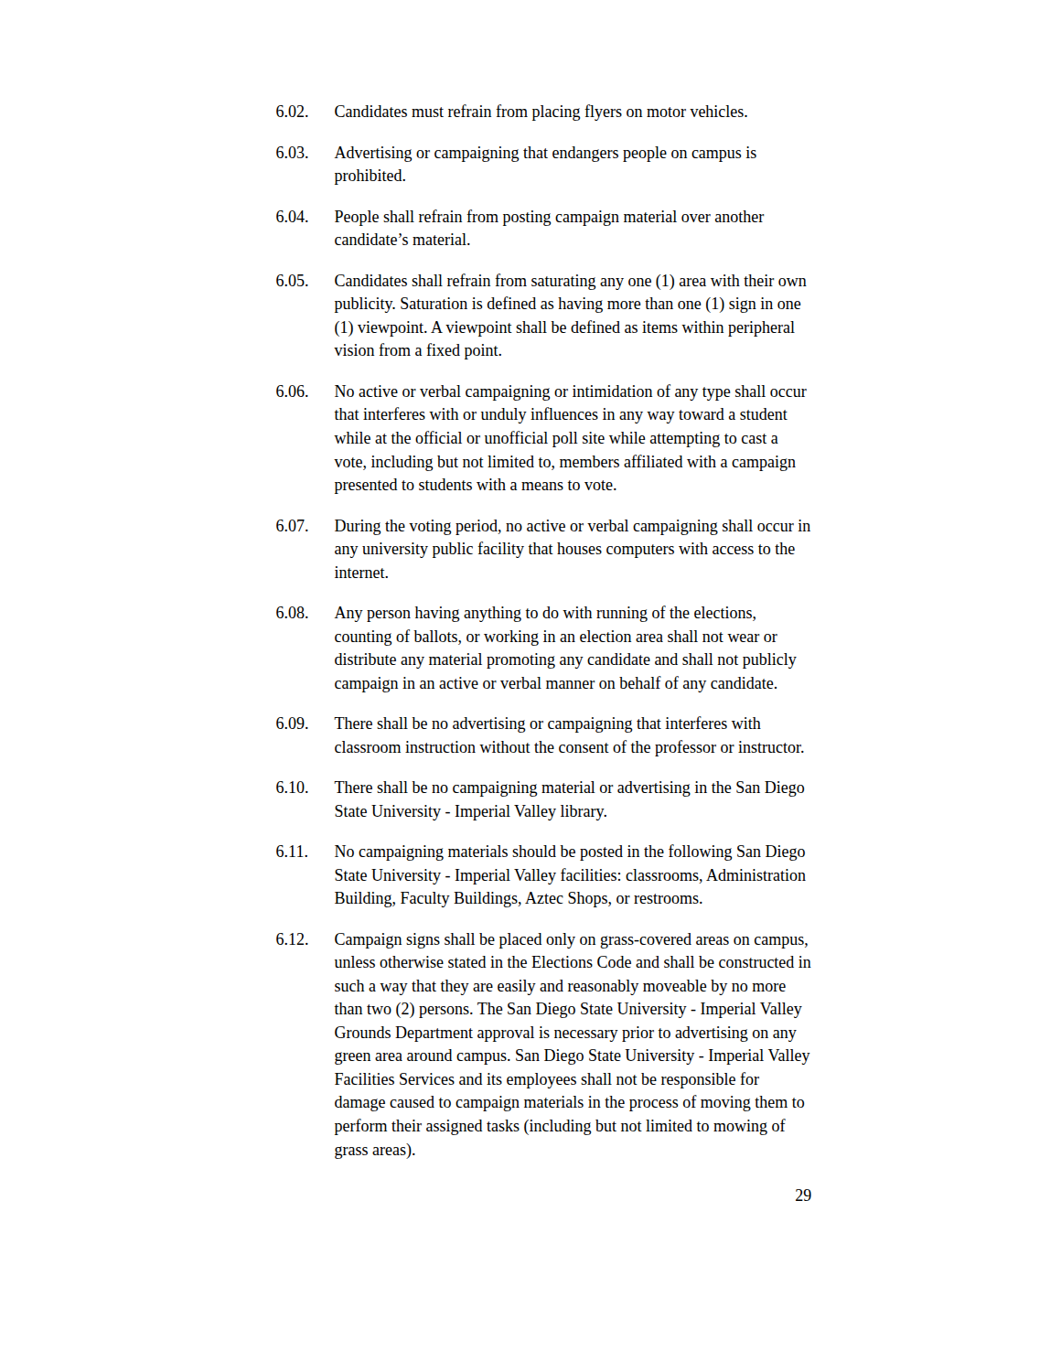6.02. Candidates must refrain from placing flyers on motor vehicles.
6.03. Advertising or campaigning that endangers people on campus is prohibited.
6.04. People shall refrain from posting campaign material over another candidate’s material.
6.05. Candidates shall refrain from saturating any one (1) area with their own publicity. Saturation is defined as having more than one (1) sign in one (1) viewpoint. A viewpoint shall be defined as items within peripheral vision from a fixed point.
6.06. No active or verbal campaigning or intimidation of any type shall occur that interferes with or unduly influences in any way toward a student while at the official or unofficial poll site while attempting to cast a vote, including but not limited to, members affiliated with a campaign presented to students with a means to vote.
6.07. During the voting period, no active or verbal campaigning shall occur in any university public facility that houses computers with access to the internet.
6.08. Any person having anything to do with running of the elections, counting of ballots, or working in an election area shall not wear or distribute any material promoting any candidate and shall not publicly campaign in an active or verbal manner on behalf of any candidate.
6.09. There shall be no advertising or campaigning that interferes with classroom instruction without the consent of the professor or instructor.
6.10. There shall be no campaigning material or advertising in the San Diego State University - Imperial Valley library.
6.11. No campaigning materials should be posted in the following San Diego State University - Imperial Valley facilities: classrooms, Administration Building, Faculty Buildings, Aztec Shops, or restrooms.
6.12. Campaign signs shall be placed only on grass-covered areas on campus, unless otherwise stated in the Elections Code and shall be constructed in such a way that they are easily and reasonably moveable by no more than two (2) persons. The San Diego State University - Imperial Valley Grounds Department approval is necessary prior to advertising on any green area around campus. San Diego State University - Imperial Valley Facilities Services and its employees shall not be responsible for damage caused to campaign materials in the process of moving them to perform their assigned tasks (including but not limited to mowing of grass areas).
29